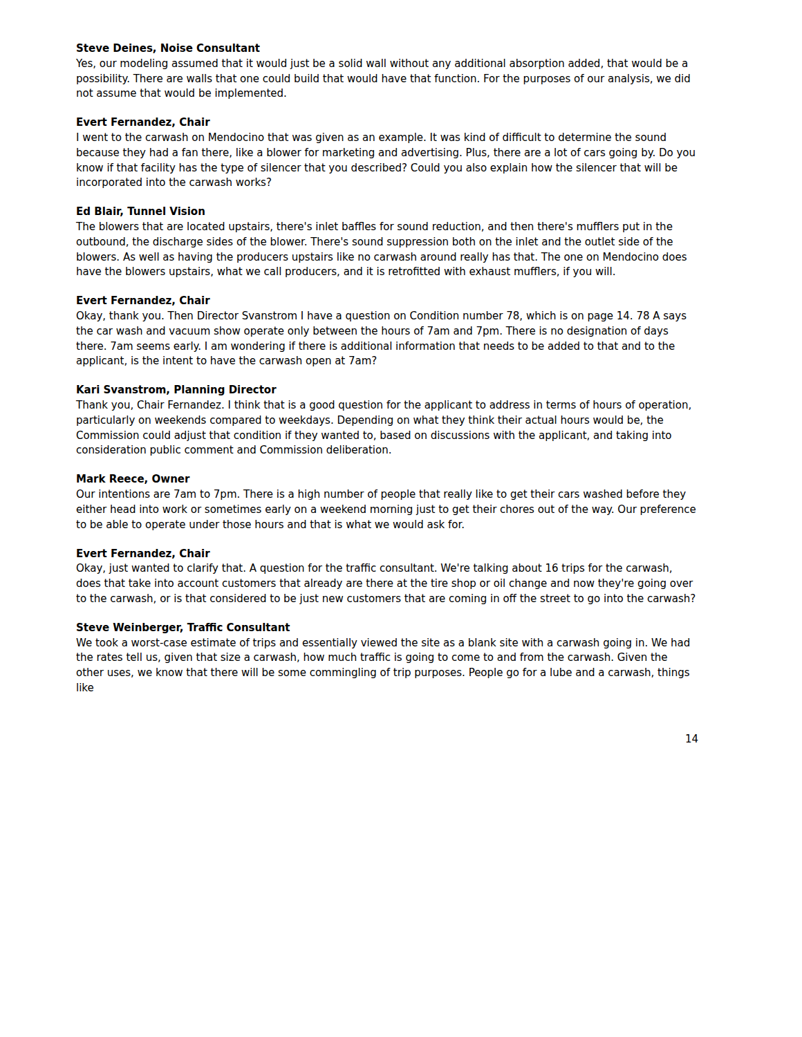Steve Deines, Noise Consultant
Yes, our modeling assumed that it would just be a solid wall without any additional absorption added, that would be a possibility. There are walls that one could build that would have that function. For the purposes of our analysis, we did not assume that would be implemented.
Evert Fernandez, Chair
I went to the carwash on Mendocino that was given as an example. It was kind of difficult to determine the sound because they had a fan there, like a blower for marketing and advertising. Plus, there are a lot of cars going by. Do you know if that facility has the type of silencer that you described? Could you also explain how the silencer that will be incorporated into the carwash works?
Ed Blair, Tunnel Vision
The blowers that are located upstairs, there's inlet baffles for sound reduction, and then there's mufflers put in the outbound, the discharge sides of the blower. There's sound suppression both on the inlet and the outlet side of the blowers. As well as having the producers upstairs like no carwash around really has that. The one on Mendocino does have the blowers upstairs, what we call producers, and it is retrofitted with exhaust mufflers, if you will.
Evert Fernandez, Chair
Okay, thank you. Then Director Svanstrom I have a question on Condition number 78, which is on page 14. 78 A says the car wash and vacuum show operate only between the hours of 7am and 7pm. There is no designation of days there. 7am seems early. I am wondering if there is additional information that needs to be added to that and to the applicant, is the intent to have the carwash open at 7am?
Kari Svanstrom, Planning Director
Thank you, Chair Fernandez. I think that is a good question for the applicant to address in terms of hours of operation, particularly on weekends compared to weekdays. Depending on what they think their actual hours would be, the Commission could adjust that condition if they wanted to, based on discussions with the applicant, and taking into consideration public comment and Commission deliberation.
Mark Reece, Owner
Our intentions are 7am to 7pm. There is a high number of people that really like to get their cars washed before they either head into work or sometimes early on a weekend morning just to get their chores out of the way. Our preference to be able to operate under those hours and that is what we would ask for.
Evert Fernandez, Chair
Okay, just wanted to clarify that. A question for the traffic consultant. We're talking about 16 trips for the carwash, does that take into account customers that already are there at the tire shop or oil change and now they're going over to the carwash, or is that considered to be just new customers that are coming in off the street to go into the carwash?
Steve Weinberger, Traffic Consultant
We took a worst-case estimate of trips and essentially viewed the site as a blank site with a carwash going in. We had the rates tell us, given that size a carwash, how much traffic is going to come to and from the carwash. Given the other uses, we know that there will be some commingling of trip purposes. People go for a lube and a carwash, things like
14